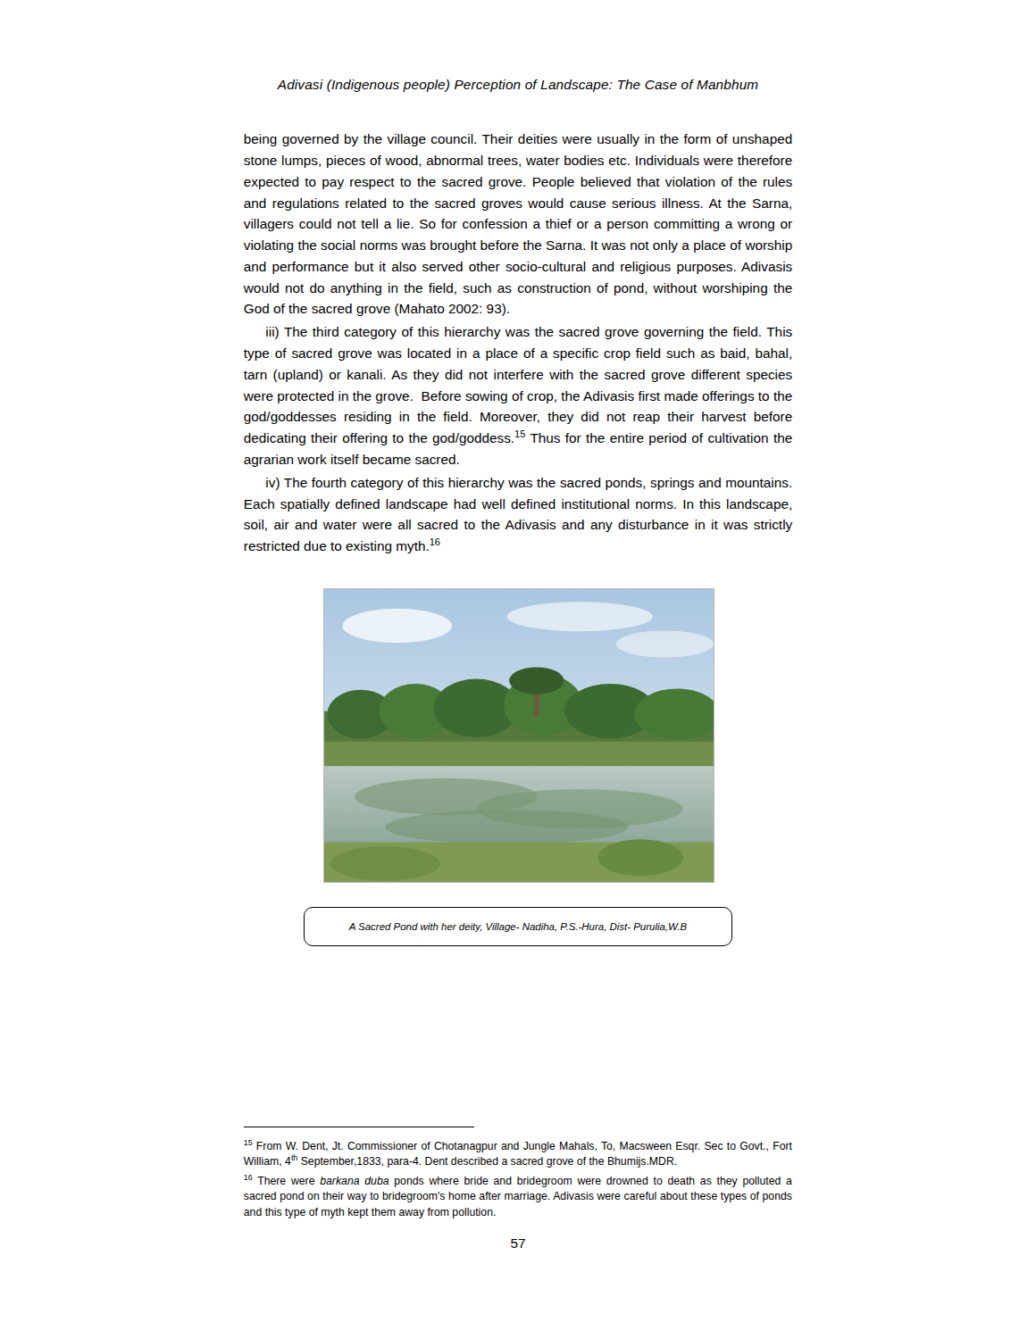Adivasi (Indigenous people) Perception of Landscape: The Case of Manbhum
being governed by the village council. Their deities were usually in the form of unshaped stone lumps, pieces of wood, abnormal trees, water bodies etc. Individuals were therefore expected to pay respect to the sacred grove. People believed that violation of the rules and regulations related to the sacred groves would cause serious illness. At the Sarna, villagers could not tell a lie. So for confession a thief or a person committing a wrong or violating the social norms was brought before the Sarna. It was not only a place of worship and performance but it also served other socio-cultural and religious purposes. Adivasis would not do anything in the field, such as construction of pond, without worshiping the God of the sacred grove (Mahato 2002: 93).
iii) The third category of this hierarchy was the sacred grove governing the field. This type of sacred grove was located in a place of a specific crop field such as baid, bahal, tarn (upland) or kanali. As they did not interfere with the sacred grove different species were protected in the grove. Before sowing of crop, the Adivasis first made offerings to the god/goddesses residing in the field. Moreover, they did not reap their harvest before dedicating their offering to the god/goddess.15 Thus for the entire period of cultivation the agrarian work itself became sacred.
iv) The fourth category of this hierarchy was the sacred ponds, springs and mountains. Each spatially defined landscape had well defined institutional norms. In this landscape, soil, air and water were all sacred to the Adivasis and any disturbance in it was strictly restricted due to existing myth.16
A Sacred Pond with her deity, Village- Nadiha, P.S.-Hura, Dist- Purulia,W.B
15 From W. Dent, Jt. Commissioner of Chotanagpur and Jungle Mahals, To, Macsween Esqr. Sec to Govt., Fort William, 4th September,1833, para-4. Dent described a sacred grove of the Bhumijs.MDR.
16 There were barkana duba ponds where bride and bridegroom were drowned to death as they polluted a sacred pond on their way to bridegroom's home after marriage. Adivasis were careful about these types of ponds and this type of myth kept them away from pollution.
57